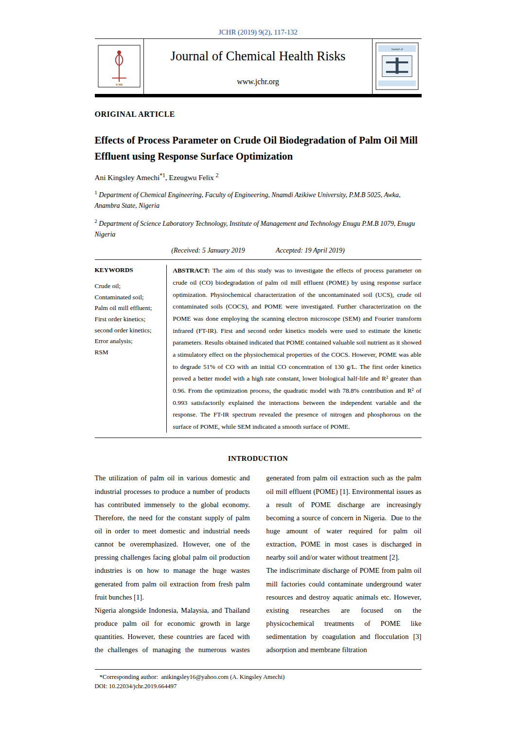JCHR (2019) 9(2), 117-132
Journal of Chemical Health Risks
www.jchr.org
ORIGINAL ARTICLE
Effects of Process Parameter on Crude Oil Biodegradation of Palm Oil Mill Effluent using Response Surface Optimization
Ani Kingsley Amechi*1, Ezeugwu Felix 2
1 Department of Chemical Engineering, Faculty of Engineering, Nnamdi Azikiwe University, P.M.B 5025, Awka, Anambra State, Nigeria
2 Department of Science Laboratory Technology, Institute of Management and Technology Enugu P.M.B 1079, Enugu Nigeria
(Received: 5 January 2019 Accepted: 19 April 2019)
KEYWORDS
Crude oil;
Contaminated soil;
Palm oil mill effluent;
First order kinetics;
second order kinetics;
Error analysis;
RSM
ABSTRACT: The aim of this study was to investigate the effects of process parameter on crude oil (CO) biodegradation of palm oil mill effluent (POME) by using response surface optimization. Physiochemical characterization of the uncontaminated soil (UCS), crude oil contaminated soils (COCS), and POME were investigated. Further characterization on the POME was done employing the scanning electron microscope (SEM) and Fourier transform infrared (FT-IR). First and second order kinetics models were used to estimate the kinetic parameters. Results obtained indicated that POME contained valuable soil nutrient as it showed a stimulatory effect on the physiochemical properties of the COCS. However, POME was able to degrade 51% of CO with an initial CO concentration of 130 g/L. The first order kinetics proved a better model with a high rate constant, lower biological half-life and R² greater than 0.96. From the optimization process, the quadratic model with 78.8% contribution and R² of 0.993 satisfactorily explained the interactions between the independent variable and the response. The FT-IR spectrum revealed the presence of nitrogen and phosphorous on the surface of POME, while SEM indicated a smooth surface of POME.
INTRODUCTION
The utilization of palm oil in various domestic and industrial processes to produce a number of products has contributed immensely to the global economy. Therefore, the need for the constant supply of palm oil in order to meet domestic and industrial needs cannot be overemphasized. However, one of the pressing challenges facing global palm oil production industries is on how to manage the huge wastes generated from palm oil extraction from fresh palm fruit bunches [1].
Nigeria alongside Indonesia, Malaysia, and Thailand produce palm oil for economic growth in large quantities. However, these countries are faced with the challenges of managing the numerous wastes generated from palm oil extraction such as the palm oil mill effluent (POME) [1]. Environmental issues as a result of POME discharge are increasingly becoming a source of concern in Nigeria. Due to the huge amount of water required for palm oil extraction, POME in most cases is discharged in nearby soil and/or water without treatment [2].
The indiscriminate discharge of POME from palm oil mill factories could contaminate underground water resources and destroy aquatic animals etc. However, existing researches are focused on the physicochemical treatments of POME like sedimentation by coagulation and flocculation [3] adsorption and membrane filtration
*Corresponding author: anikingsley16@yahoo.com (A. Kingsley Amechi)
DOI: 10.22034/jchr.2019.664497